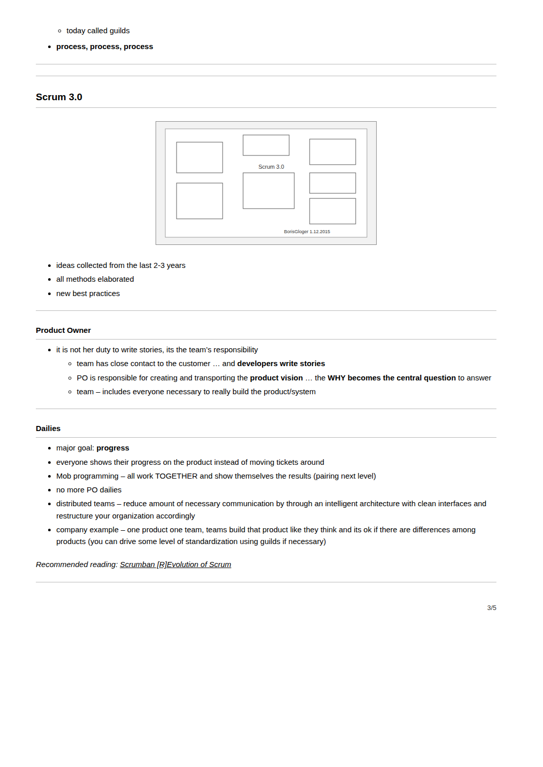today called guilds
process, process, process
Scrum 3.0
ideas collected from the last 2-3 years
all methods elaborated
new best practices
Product Owner
it is not her duty to write stories, its the team’s responsibility
team has close contact to the customer … and developers write stories
PO is responsible for creating and transporting the product vision … the WHY becomes the central question to answer
team – includes everyone necessary to really build the product/system
Dailies
major goal: progress
everyone shows their progress on the product instead of moving tickets around
Mob programming – all work TOGETHER and show themselves the results (pairing next level)
no more PO dailies
distributed teams – reduce amount of necessary communication by through an intelligent architecture with clean interfaces and restructure your organization accordingly
company example – one product one team, teams build that product like they think and its ok if there are differences among products (you can drive some level of standardization using guilds if necessary)
Recommended reading: Scrumban [R]Evolution of Scrum
3/5